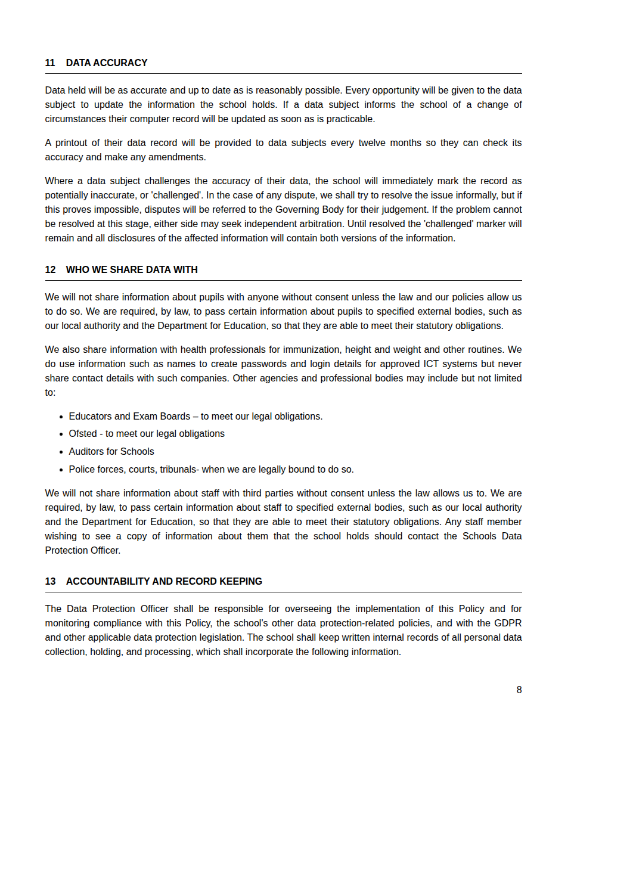11 DATA ACCURACY
Data held will be as accurate and up to date as is reasonably possible. Every opportunity will be given to the data subject to update the information the school holds. If a data subject informs the school of a change of circumstances their computer record will be updated as soon as is practicable.
A printout of their data record will be provided to data subjects every twelve months so they can check its accuracy and make any amendments.
Where a data subject challenges the accuracy of their data, the school will immediately mark the record as potentially inaccurate, or 'challenged'. In the case of any dispute, we shall try to resolve the issue informally, but if this proves impossible, disputes will be referred to the Governing Body for their judgement. If the problem cannot be resolved at this stage, either side may seek independent arbitration. Until resolved the 'challenged' marker will remain and all disclosures of the affected information will contain both versions of the information.
12 WHO WE SHARE DATA WITH
We will not share information about pupils with anyone without consent unless the law and our policies allow us to do so. We are required, by law, to pass certain information about pupils to specified external bodies, such as our local authority and the Department for Education, so that they are able to meet their statutory obligations.
We also share information with health professionals for immunization, height and weight and other routines. We do use information such as names to create passwords and login details for approved ICT systems but never share contact details with such companies. Other agencies and professional bodies may include but not limited to:
Educators and Exam Boards – to meet our legal obligations.
Ofsted - to meet our legal obligations
Auditors for Schools
Police forces, courts, tribunals- when we are legally bound to do so.
We will not share information about staff with third parties without consent unless the law allows us to. We are required, by law, to pass certain information about staff to specified external bodies, such as our local authority and the Department for Education, so that they are able to meet their statutory obligations. Any staff member wishing to see a copy of information about them that the school holds should contact the Schools Data Protection Officer.
13 ACCOUNTABILITY AND RECORD KEEPING
The Data Protection Officer shall be responsible for overseeing the implementation of this Policy and for monitoring compliance with this Policy, the school's other data protection-related policies, and with the GDPR and other applicable data protection legislation. The school shall keep written internal records of all personal data collection, holding, and processing, which shall incorporate the following information.
8